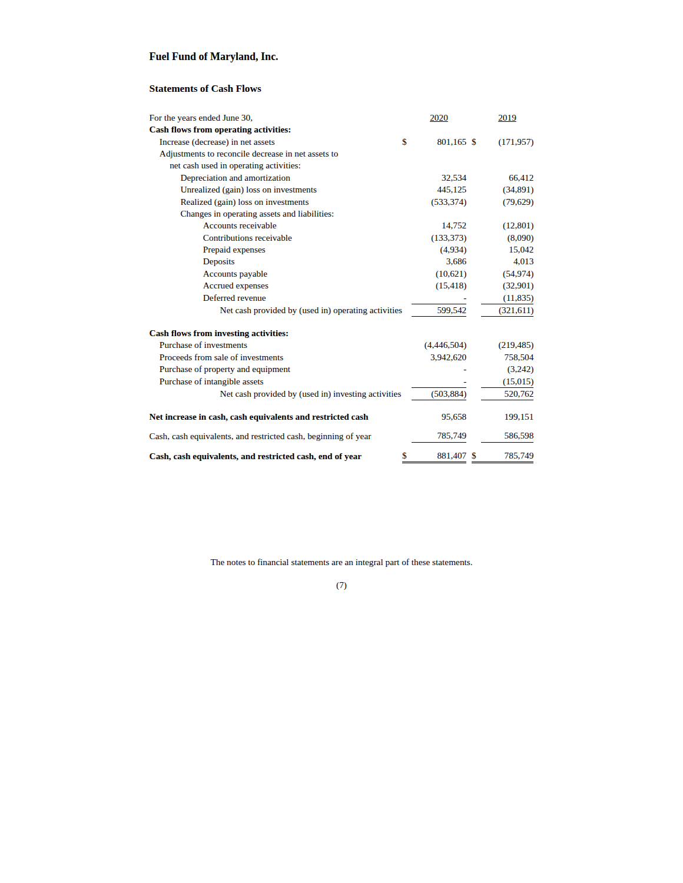Fuel Fund of Maryland, Inc.
Statements of Cash Flows
| For the years ended June 30, | | 2020 | | | 2019 |
| Cash flows from operating activities: | | | | | |
| Increase (decrease) in net assets | $ | 801,165 | | $ | (171,957) |
| Adjustments to reconcile decrease in net assets to | | | | | |
| net cash used in operating activities: | | | | | |
| Depreciation and amortization | | 32,534 | | | 66,412 |
| Unrealized (gain) loss on investments | | 445,125 | | | (34,891) |
| Realized (gain) loss on investments | | (533,374) | | | (79,629) |
| Changes in operating assets and liabilities: | | | | | |
| Accounts receivable | | 14,752 | | | (12,801) |
| Contributions receivable | | (133,373) | | | (8,090) |
| Prepaid expenses | | (4,934) | | | 15,042 |
| Deposits | | 3,686 | | | 4,013 |
| Accounts payable | | (10,621) | | | (54,974) |
| Accrued expenses | | (15,418) | | | (32,901) |
| Deferred revenue | | - | | | (11,835) |
| Net cash provided by (used in) operating activities | | 599,542 | | | (321,611) |
| Cash flows from investing activities: | | | | | |
| Purchase of investments | | (4,446,504) | | | (219,485) |
| Proceeds from sale of investments | | 3,942,620 | | | 758,504 |
| Purchase of property and equipment | | - | | | (3,242) |
| Purchase of intangible assets | | - | | | (15,015) |
| Net cash provided by (used in) investing activities | | (503,884) | | | 520,762 |
| Net increase in cash, cash equivalents and restricted cash | | 95,658 | | | 199,151 |
| Cash, cash equivalents, and restricted cash, beginning of year | | 785,749 | | | 586,598 |
| Cash, cash equivalents, and restricted cash, end of year | $ | 881,407 | | $ | 785,749 |
The notes to financial statements are an integral part of these statements.
(7)